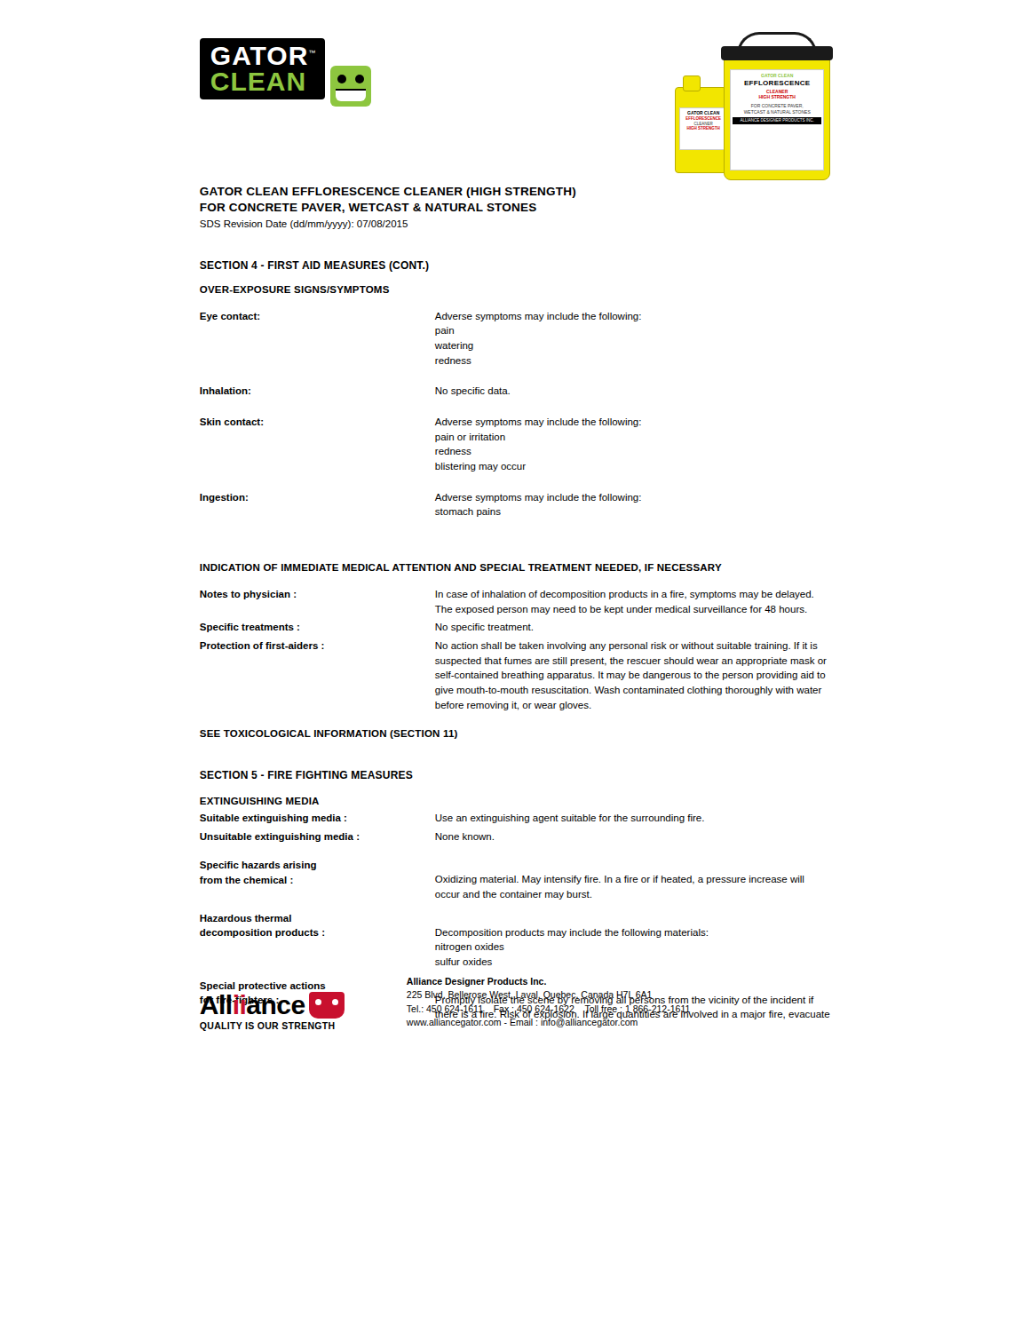GATOR™ CLEAN
Page 3 of 14
GATOR CLEAN
EFFLORESCENCE
CLEANER
HIGH STRENGTH
GATOR CLEAN
EFFLORESCENCE
CLEANER
HIGH STRENGTH
FOR CONCRETE PAVER,
WETCAST & NATURAL STONES
ALLIANCE DESIGNER PRODUCTS INC.
Gator Clean Efflorescence Cleaner (High Strength)
for Concrete Paver, Wetcast & Natural Stones
SDS Revision Date (dd/mm/yyyy): 07/08/2015
Section 4 - First Aid Measures (cont.)
Over-exposure signs/symptoms
| Eye contact: | Adverse symptoms may include the following: pain watering redness |
| Inhalation: | No specific data. |
| Skin contact: | Adverse symptoms may include the following: pain or irritation redness blistering may occur |
| Ingestion: | Adverse symptoms may include the following: stomach pains |
Indication of immediate medical attention and special treatment needed, if necessary
| Notes to physician : | In case of inhalation of decomposition products in a fire, symptoms may be delayed. The exposed person may need to be kept under medical surveillance for 48 hours. |
| Specific treatments : | No specific treatment. |
| Protection of first-aiders : | No action shall be taken involving any personal risk or without suitable training. If it is suspected that fumes are still present, the rescuer should wear an appropriate mask or self-contained breathing apparatus. It may be dangerous to the person providing aid to give mouth-to-mouth resuscitation. Wash contaminated clothing thoroughly with water before removing it, or wear gloves. |
See toxicological information (Section 11)
Section 5 - Fire Fighting Measures
Extinguishing media
| Suitable extinguishing media : | Use an extinguishing agent suitable for the surrounding fire. |
| Unsuitable extinguishing media : | None known. |
| Specific hazards arising from the chemical : | Oxidizing material. May intensify fire. In a fire or if heated, a pressure increase will occur and the container may burst. |
| Hazardous thermal decomposition products : | Decomposition products may include the following materials: nitrogen oxides sulfur oxides |
| Special protective actions for fire-fighters : | Promptly isolate the scene by removing all persons from the vicinity of the incident if there is a fire. Risk of explosion. If large quantities are involved in a major fire, evacuate |
Alliiance
QUALITY IS OUR STRENGTH
Alliance Designer Products Inc.
225 Blvd. Bellerose West, Laval, Quebec, Canada H7L 6A1
Tel.: 450 624-1611 Fax : 450 624-1622 Toll free : 1 866-212-1611
www.alliancegator.com - Email : info@alliancegator.com